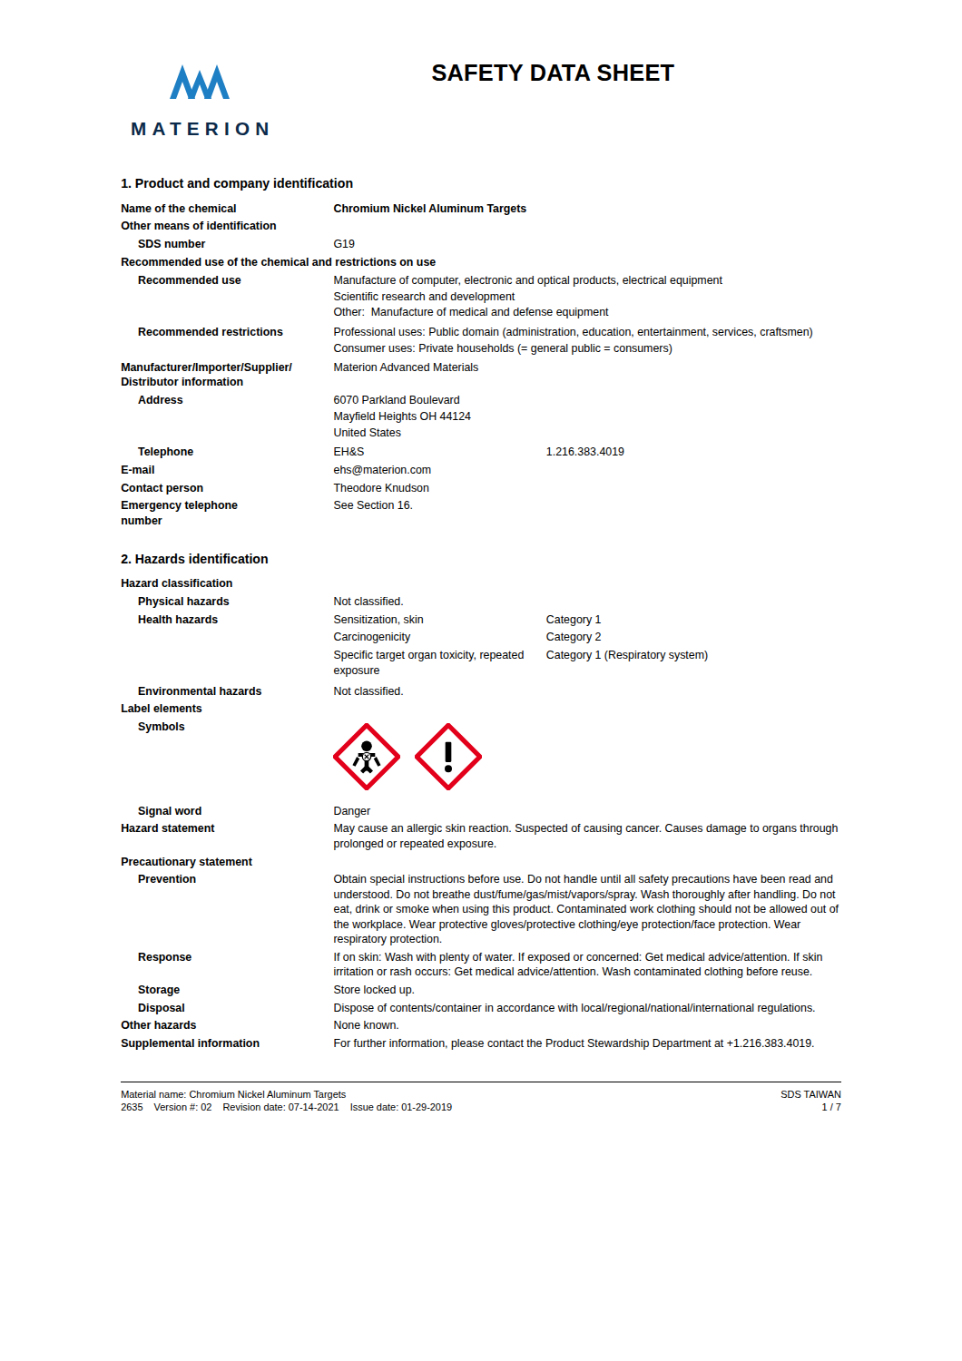MATERION
SAFETY DATA SHEET
1. Product and company identification
Name of the chemical
Chromium Nickel Aluminum Targets
Other means of identification
SDS number
G19
Recommended use of the chemical and restrictions on use
Recommended use
Manufacture of computer, electronic and optical products, electrical equipment
Scientific research and development
Other: Manufacture of medical and defense equipment
Recommended restrictions
Professional uses: Public domain (administration, education, entertainment, services, craftsmen)
Consumer uses: Private households (= general public = consumers)
Manufacturer/Importer/Supplier/
Distributor information
Materion Advanced Materials
Address
6070 Parkland Boulevard
Mayfield Heights OH 44124
United States
Telephone
EH&S
1.216.383.4019
E-mail
ehs@materion.com
Contact person
Theodore Knudson
Emergency telephone
number
See Section 16.
2. Hazards identification
Hazard classification
Physical hazards
Not classified.
Health hazards
Sensitization, skin
Category 1
Carcinogenicity
Category 2
Specific target organ toxicity, repeated
exposure
Category 1 (Respiratory system)
Environmental hazards
Not classified.
Label elements
Symbols
Signal word
Danger
Hazard statement
May cause an allergic skin reaction. Suspected of causing cancer. Causes damage to organs through prolonged or repeated exposure.
Precautionary statement
Prevention
Obtain special instructions before use. Do not handle until all safety precautions have been read and understood. Do not breathe dust/fume/gas/mist/vapors/spray. Wash thoroughly after handling. Do not eat, drink or smoke when using this product. Contaminated work clothing should not be allowed out of the workplace. Wear protective gloves/protective clothing/eye protection/face protection. Wear respiratory protection.
Response
If on skin: Wash with plenty of water. If exposed or concerned: Get medical advice/attention. If skin irritation or rash occurs: Get medical advice/attention. Wash contaminated clothing before reuse.
Storage
Store locked up.
Disposal
Dispose of contents/container in accordance with local/regional/national/international regulations.
Other hazards
None known.
Supplemental information
For further information, please contact the Product Stewardship Department at +1.216.383.4019.
Material name: Chromium Nickel Aluminum Targets
SDS TAIWAN
2635 Version #: 02 Revision date: 07-14-2021 Issue date: 01-29-2019
1 / 7